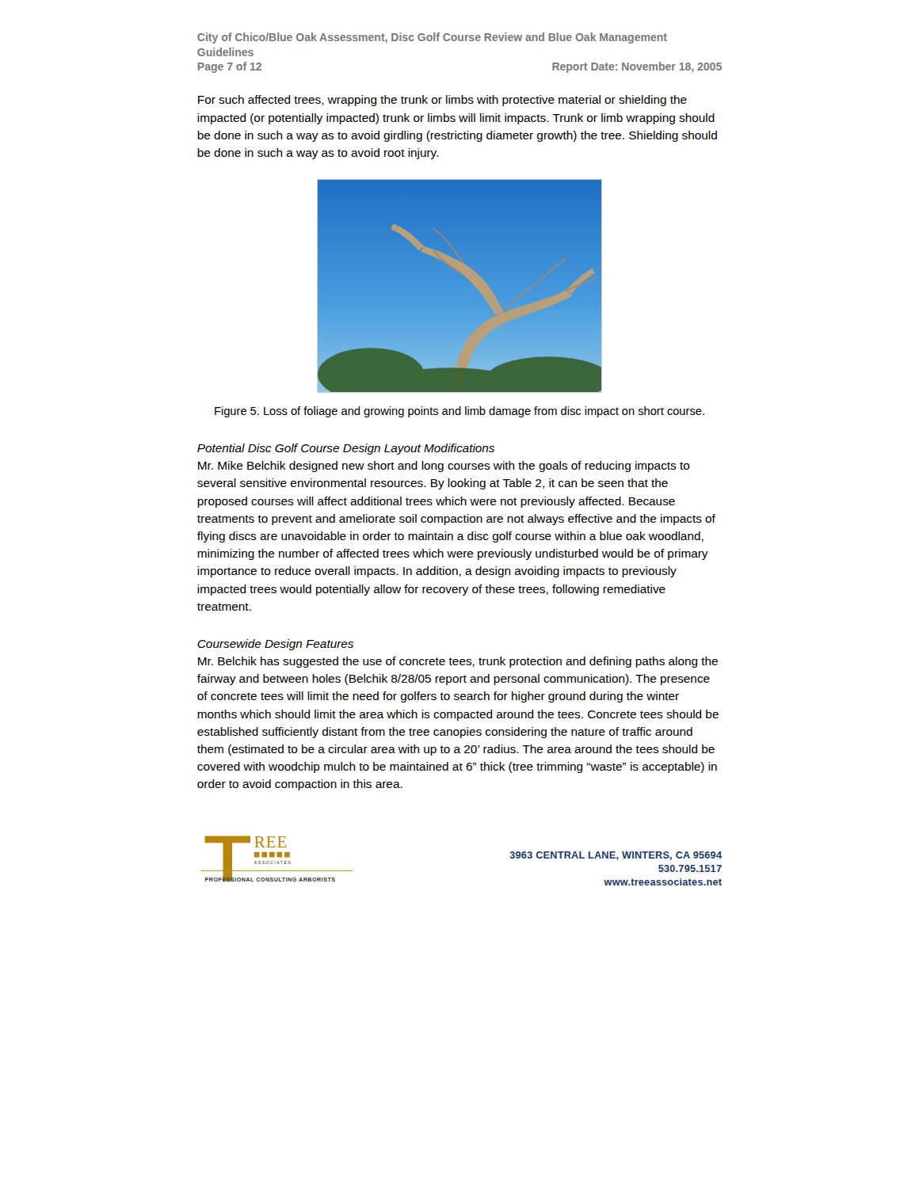City of Chico/Blue Oak Assessment, Disc Golf Course Review and Blue Oak Management Guidelines Page 7 of 12 Report Date: November 18, 2005
For such affected trees, wrapping the trunk or limbs with protective material or shielding the impacted (or potentially impacted) trunk or limbs will limit impacts. Trunk or limb wrapping should be done in such a way as to avoid girdling (restricting diameter growth) the tree. Shielding should be done in such a way as to avoid root injury.
Figure 5. Loss of foliage and growing points and limb damage from disc impact on short course.
Potential Disc Golf Course Design Layout Modifications
Mr. Mike Belchik designed new short and long courses with the goals of reducing impacts to several sensitive environmental resources. By looking at Table 2, it can be seen that the proposed courses will affect additional trees which were not previously affected. Because treatments to prevent and ameliorate soil compaction are not always effective and the impacts of flying discs are unavoidable in order to maintain a disc golf course within a blue oak woodland, minimizing the number of affected trees which were previously undisturbed would be of primary importance to reduce overall impacts. In addition, a design avoiding impacts to previously impacted trees would potentially allow for recovery of these trees, following remediative treatment.
Coursewide Design Features
Mr. Belchik has suggested the use of concrete tees, trunk protection and defining paths along the fairway and between holes (Belchik 8/28/05 report and personal communication). The presence of concrete tees will limit the need for golfers to search for higher ground during the winter months which should limit the area which is compacted around the tees. Concrete tees should be established sufficiently distant from the tree canopies considering the nature of traffic around them (estimated to be a circular area with up to a 20’ radius. The area around the tees should be covered with woodchip mulch to be maintained at 6” thick (tree trimming “waste” is acceptable) in order to avoid compaction in this area.
3963 CENTRAL LANE, WINTERS, CA 95694
530.795.1517
www.treeassociates.net